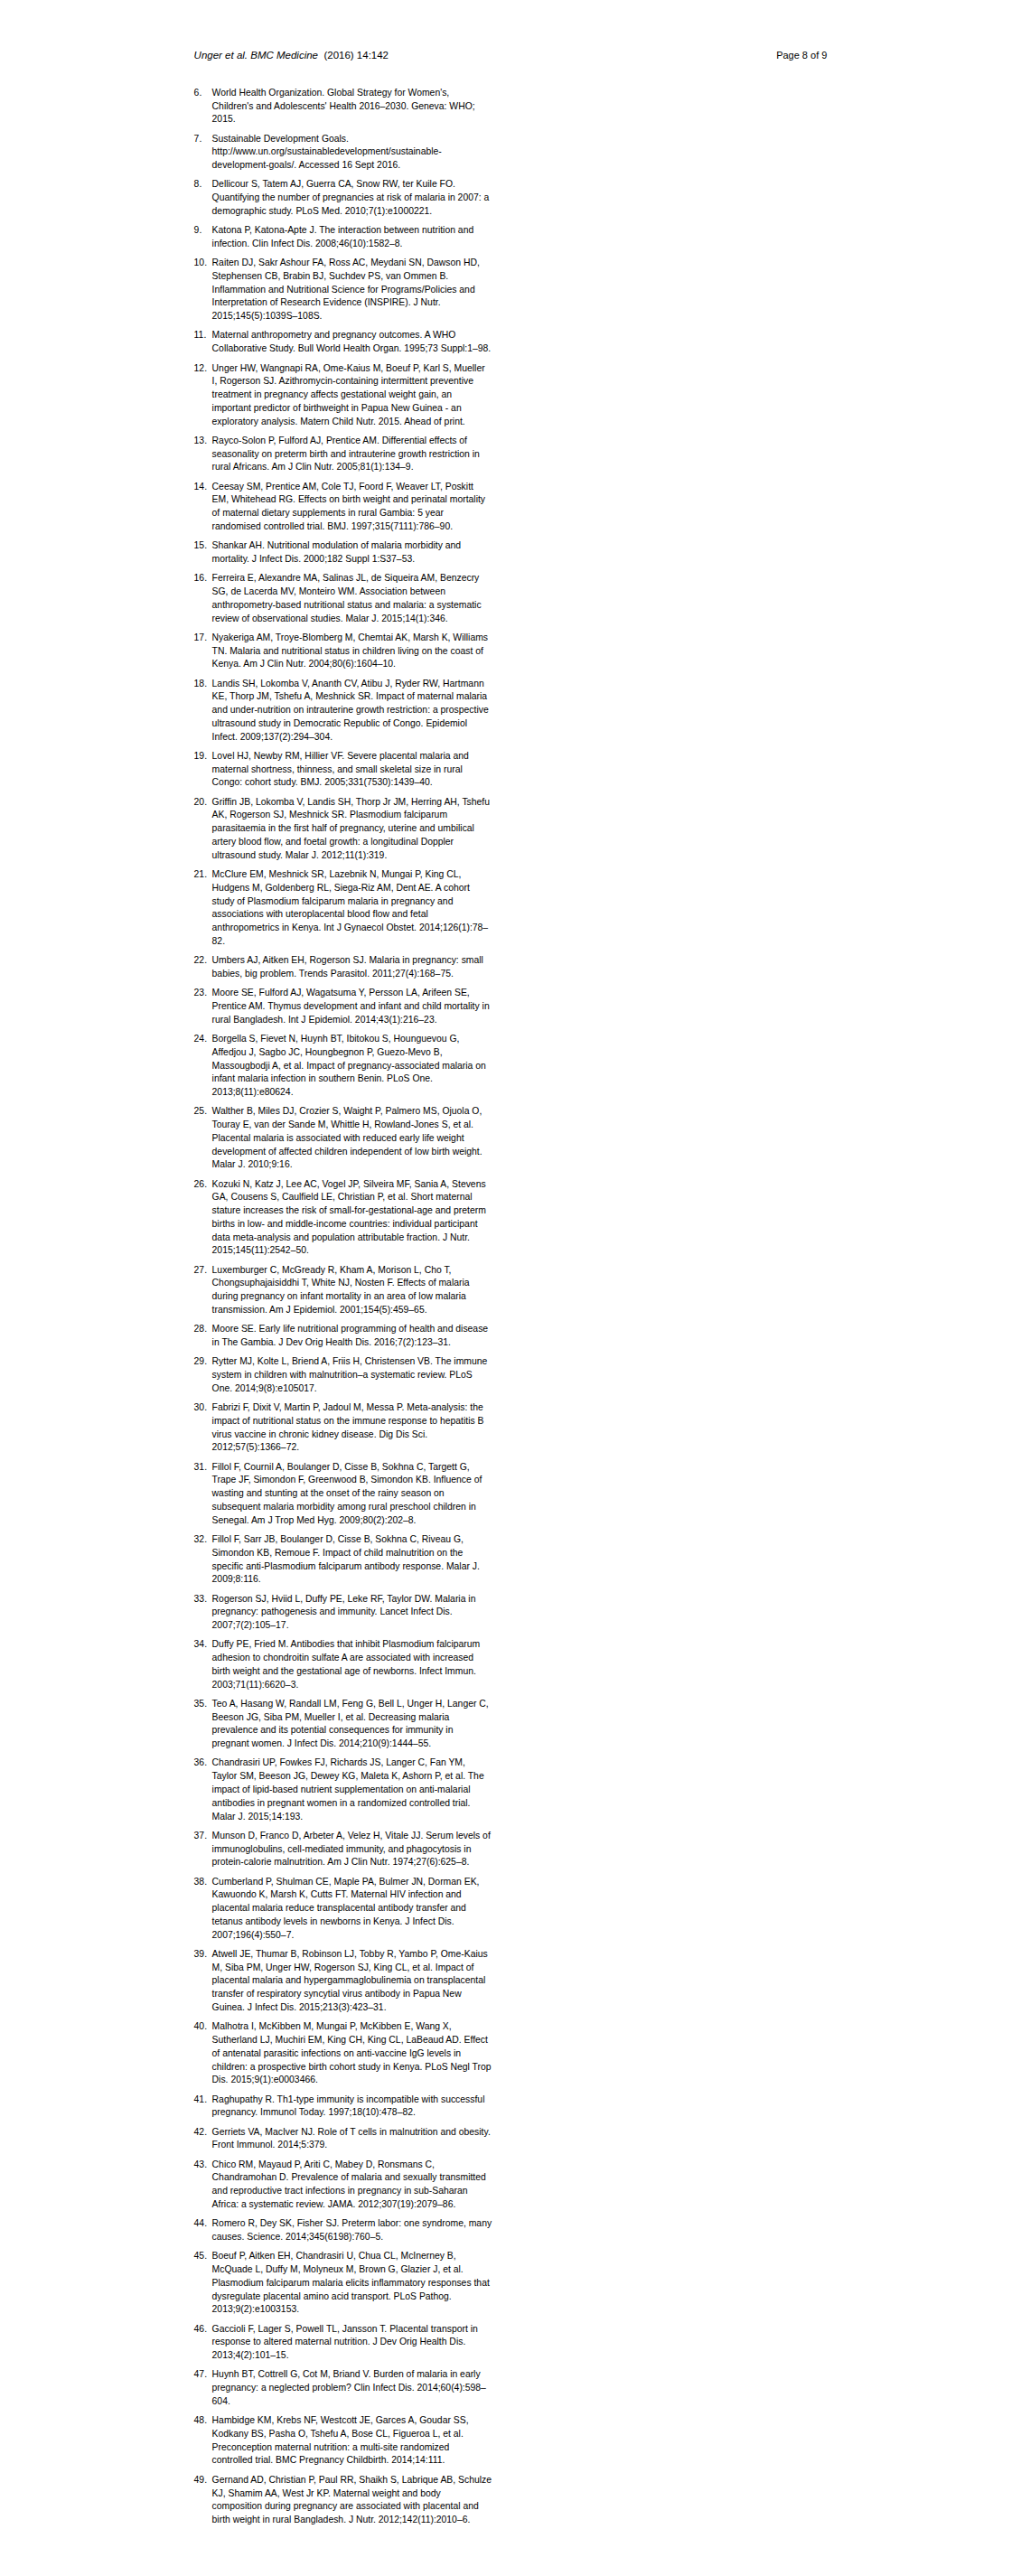Unger et al. BMC Medicine (2016) 14:142
Page 8 of 9
World Health Organization. Global Strategy for Women's, Children's and Adolescents' Health 2016–2030. Geneva: WHO; 2015.
Sustainable Development Goals. http://www.un.org/sustainabledevelopment/sustainable-development-goals/. Accessed 16 Sept 2016.
Dellicour S, Tatem AJ, Guerra CA, Snow RW, ter Kuile FO. Quantifying the number of pregnancies at risk of malaria in 2007: a demographic study. PLoS Med. 2010;7(1):e1000221.
Katona P, Katona-Apte J. The interaction between nutrition and infection. Clin Infect Dis. 2008;46(10):1582–8.
Raiten DJ, Sakr Ashour FA, Ross AC, Meydani SN, Dawson HD, Stephensen CB, Brabin BJ, Suchdev PS, van Ommen B. Inflammation and Nutritional Science for Programs/Policies and Interpretation of Research Evidence (INSPIRE). J Nutr. 2015;145(5):1039S–108S.
Maternal anthropometry and pregnancy outcomes. A WHO Collaborative Study. Bull World Health Organ. 1995;73 Suppl:1–98.
Unger HW, Wangnapi RA, Ome-Kaius M, Boeuf P, Karl S, Mueller I, Rogerson SJ. Azithromycin-containing intermittent preventive treatment in pregnancy affects gestational weight gain, an important predictor of birthweight in Papua New Guinea - an exploratory analysis. Matern Child Nutr. 2015. Ahead of print.
Rayco-Solon P, Fulford AJ, Prentice AM. Differential effects of seasonality on preterm birth and intrauterine growth restriction in rural Africans. Am J Clin Nutr. 2005;81(1):134–9.
Ceesay SM, Prentice AM, Cole TJ, Foord F, Weaver LT, Poskitt EM, Whitehead RG. Effects on birth weight and perinatal mortality of maternal dietary supplements in rural Gambia: 5 year randomised controlled trial. BMJ. 1997;315(7111):786–90.
Shankar AH. Nutritional modulation of malaria morbidity and mortality. J Infect Dis. 2000;182 Suppl 1:S37–53.
Ferreira E, Alexandre MA, Salinas JL, de Siqueira AM, Benzecry SG, de Lacerda MV, Monteiro WM. Association between anthropometry-based nutritional status and malaria: a systematic review of observational studies. Malar J. 2015;14(1):346.
Nyakeriga AM, Troye-Blomberg M, Chemtai AK, Marsh K, Williams TN. Malaria and nutritional status in children living on the coast of Kenya. Am J Clin Nutr. 2004;80(6):1604–10.
Landis SH, Lokomba V, Ananth CV, Atibu J, Ryder RW, Hartmann KE, Thorp JM, Tshefu A, Meshnick SR. Impact of maternal malaria and under-nutrition on intrauterine growth restriction: a prospective ultrasound study in Democratic Republic of Congo. Epidemiol Infect. 2009;137(2):294–304.
Lovel HJ, Newby RM, Hillier VF. Severe placental malaria and maternal shortness, thinness, and small skeletal size in rural Congo: cohort study. BMJ. 2005;331(7530):1439–40.
Griffin JB, Lokomba V, Landis SH, Thorp Jr JM, Herring AH, Tshefu AK, Rogerson SJ, Meshnick SR. Plasmodium falciparum parasitaemia in the first half of pregnancy, uterine and umbilical artery blood flow, and foetal growth: a longitudinal Doppler ultrasound study. Malar J. 2012;11(1):319.
McClure EM, Meshnick SR, Lazebnik N, Mungai P, King CL, Hudgens M, Goldenberg RL, Siega-Riz AM, Dent AE. A cohort study of Plasmodium falciparum malaria in pregnancy and associations with uteroplacental blood flow and fetal anthropometrics in Kenya. Int J Gynaecol Obstet. 2014;126(1):78–82.
Umbers AJ, Aitken EH, Rogerson SJ. Malaria in pregnancy: small babies, big problem. Trends Parasitol. 2011;27(4):168–75.
Moore SE, Fulford AJ, Wagatsuma Y, Persson LA, Arifeen SE, Prentice AM. Thymus development and infant and child mortality in rural Bangladesh. Int J Epidemiol. 2014;43(1):216–23.
Borgella S, Fievet N, Huynh BT, Ibitokou S, Hounguevou G, Affedjou J, Sagbo JC, Houngbegnon P, Guezo-Mevo B, Massougbodji A, et al. Impact of pregnancy-associated malaria on infant malaria infection in southern Benin. PLoS One. 2013;8(11):e80624.
Walther B, Miles DJ, Crozier S, Waight P, Palmero MS, Ojuola O, Touray E, van der Sande M, Whittle H, Rowland-Jones S, et al. Placental malaria is associated with reduced early life weight development of affected children independent of low birth weight. Malar J. 2010;9:16.
Kozuki N, Katz J, Lee AC, Vogel JP, Silveira MF, Sania A, Stevens GA, Cousens S, Caulfield LE, Christian P, et al. Short maternal stature increases the risk of small-for-gestational-age and preterm births in low- and middle-income countries: individual participant data meta-analysis and population attributable fraction. J Nutr. 2015;145(11):2542–50.
Luxemburger C, McGready R, Kham A, Morison L, Cho T, Chongsuphajaisiddhi T, White NJ, Nosten F. Effects of malaria during pregnancy on infant mortality in an area of low malaria transmission. Am J Epidemiol. 2001;154(5):459–65.
Moore SE. Early life nutritional programming of health and disease in The Gambia. J Dev Orig Health Dis. 2016;7(2):123–31.
Rytter MJ, Kolte L, Briend A, Friis H, Christensen VB. The immune system in children with malnutrition–a systematic review. PLoS One. 2014;9(8):e105017.
Fabrizi F, Dixit V, Martin P, Jadoul M, Messa P. Meta-analysis: the impact of nutritional status on the immune response to hepatitis B virus vaccine in chronic kidney disease. Dig Dis Sci. 2012;57(5):1366–72.
Fillol F, Cournil A, Boulanger D, Cisse B, Sokhna C, Targett G, Trape JF, Simondon F, Greenwood B, Simondon KB. Influence of wasting and stunting at the onset of the rainy season on subsequent malaria morbidity among rural preschool children in Senegal. Am J Trop Med Hyg. 2009;80(2):202–8.
Fillol F, Sarr JB, Boulanger D, Cisse B, Sokhna C, Riveau G, Simondon KB, Remoue F. Impact of child malnutrition on the specific anti-Plasmodium falciparum antibody response. Malar J. 2009;8:116.
Rogerson SJ, Hviid L, Duffy PE, Leke RF, Taylor DW. Malaria in pregnancy: pathogenesis and immunity. Lancet Infect Dis. 2007;7(2):105–17.
Duffy PE, Fried M. Antibodies that inhibit Plasmodium falciparum adhesion to chondroitin sulfate A are associated with increased birth weight and the gestational age of newborns. Infect Immun. 2003;71(11):6620–3.
Teo A, Hasang W, Randall LM, Feng G, Bell L, Unger H, Langer C, Beeson JG, Siba PM, Mueller I, et al. Decreasing malaria prevalence and its potential consequences for immunity in pregnant women. J Infect Dis. 2014;210(9):1444–55.
Chandrasiri UP, Fowkes FJ, Richards JS, Langer C, Fan YM, Taylor SM, Beeson JG, Dewey KG, Maleta K, Ashorn P, et al. The impact of lipid-based nutrient supplementation on anti-malarial antibodies in pregnant women in a randomized controlled trial. Malar J. 2015;14:193.
Munson D, Franco D, Arbeter A, Velez H, Vitale JJ. Serum levels of immunoglobulins, cell-mediated immunity, and phagocytosis in protein-calorie malnutrition. Am J Clin Nutr. 1974;27(6):625–8.
Cumberland P, Shulman CE, Maple PA, Bulmer JN, Dorman EK, Kawuondo K, Marsh K, Cutts FT. Maternal HIV infection and placental malaria reduce transplacental antibody transfer and tetanus antibody levels in newborns in Kenya. J Infect Dis. 2007;196(4):550–7.
Atwell JE, Thumar B, Robinson LJ, Tobby R, Yambo P, Ome-Kaius M, Siba PM, Unger HW, Rogerson SJ, King CL, et al. Impact of placental malaria and hypergammaglobulinemia on transplacental transfer of respiratory syncytial virus antibody in Papua New Guinea. J Infect Dis. 2015;213(3):423–31.
Malhotra I, McKibben M, Mungai P, McKibben E, Wang X, Sutherland LJ, Muchiri EM, King CH, King CL, LaBeaud AD. Effect of antenatal parasitic infections on anti-vaccine IgG levels in children: a prospective birth cohort study in Kenya. PLoS Negl Trop Dis. 2015;9(1):e0003466.
Raghupathy R. Th1-type immunity is incompatible with successful pregnancy. Immunol Today. 1997;18(10):478–82.
Gerriets VA, MacIver NJ. Role of T cells in malnutrition and obesity. Front Immunol. 2014;5:379.
Chico RM, Mayaud P, Ariti C, Mabey D, Ronsmans C, Chandramohan D. Prevalence of malaria and sexually transmitted and reproductive tract infections in pregnancy in sub-Saharan Africa: a systematic review. JAMA. 2012;307(19):2079–86.
Romero R, Dey SK, Fisher SJ. Preterm labor: one syndrome, many causes. Science. 2014;345(6198):760–5.
Boeuf P, Aitken EH, Chandrasiri U, Chua CL, McInerney B, McQuade L, Duffy M, Molyneux M, Brown G, Glazier J, et al. Plasmodium falciparum malaria elicits inflammatory responses that dysregulate placental amino acid transport. PLoS Pathog. 2013;9(2):e1003153.
Gaccioli F, Lager S, Powell TL, Jansson T. Placental transport in response to altered maternal nutrition. J Dev Orig Health Dis. 2013;4(2):101–15.
Huynh BT, Cottrell G, Cot M, Briand V. Burden of malaria in early pregnancy: a neglected problem? Clin Infect Dis. 2014;60(4):598–604.
Hambidge KM, Krebs NF, Westcott JE, Garces A, Goudar SS, Kodkany BS, Pasha O, Tshefu A, Bose CL, Figueroa L, et al. Preconception maternal nutrition: a multi-site randomized controlled trial. BMC Pregnancy Childbirth. 2014;14:111.
Gernand AD, Christian P, Paul RR, Shaikh S, Labrique AB, Schulze KJ, Shamim AA, West Jr KP. Maternal weight and body composition during pregnancy are associated with placental and birth weight in rural Bangladesh. J Nutr. 2012;142(11):2010–6.